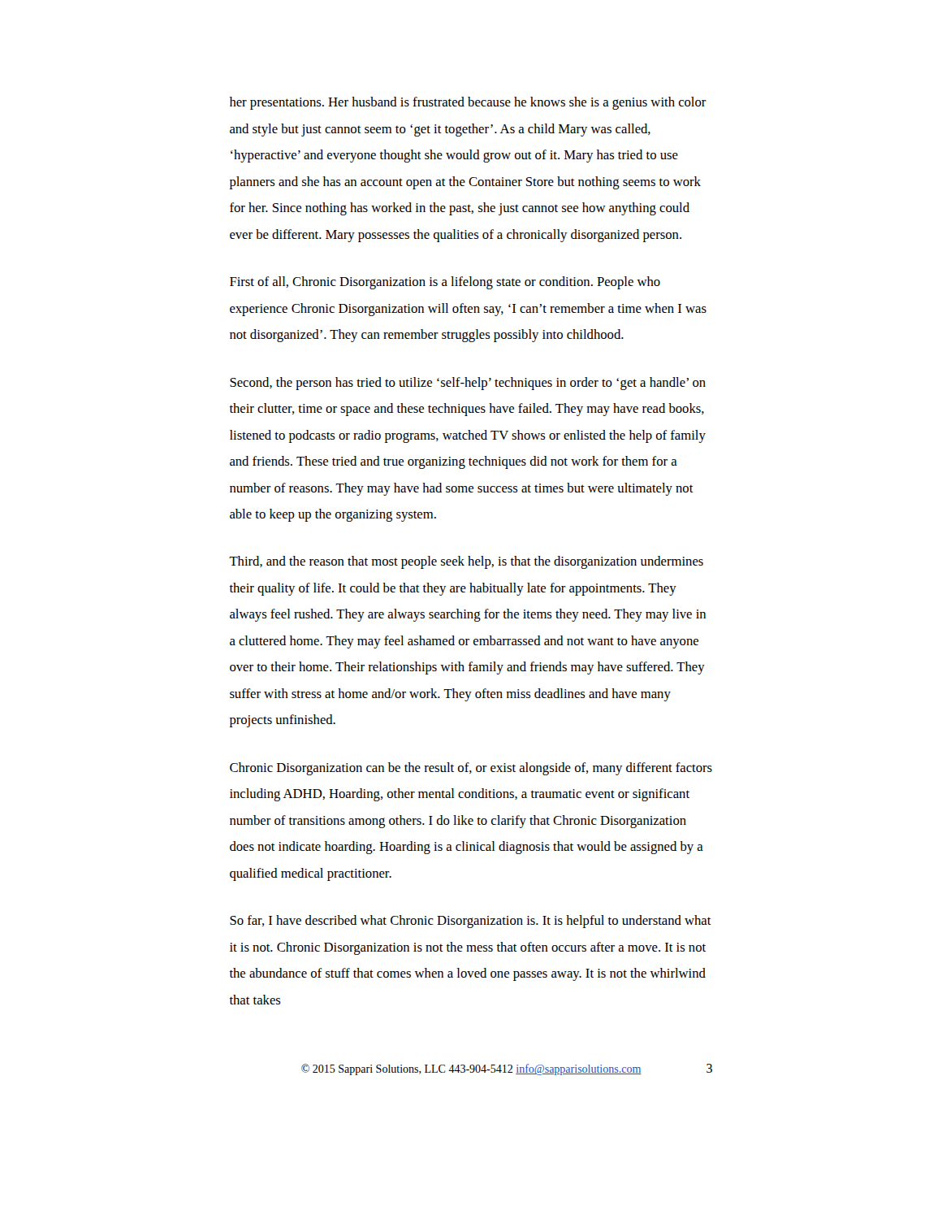her presentations. Her husband is frustrated because he knows she is a genius with color and style but just cannot seem to ‘get it together’. As a child Mary was called, ‘hyperactive’ and everyone thought she would grow out of it. Mary has tried to use planners and she has an account open at the Container Store but nothing seems to work for her. Since nothing has worked in the past, she just cannot see how anything could ever be different. Mary possesses the qualities of a chronically disorganized person.
First of all, Chronic Disorganization is a lifelong state or condition. People who experience Chronic Disorganization will often say, ‘I can’t remember a time when I was not disorganized’. They can remember struggles possibly into childhood.
Second, the person has tried to utilize ‘self-help’ techniques in order to ‘get a handle’ on their clutter, time or space and these techniques have failed. They may have read books, listened to podcasts or radio programs, watched TV shows or enlisted the help of family and friends. These tried and true organizing techniques did not work for them for a number of reasons. They may have had some success at times but were ultimately not able to keep up the organizing system.
Third, and the reason that most people seek help, is that the disorganization undermines their quality of life. It could be that they are habitually late for appointments. They always feel rushed. They are always searching for the items they need. They may live in a cluttered home. They may feel ashamed or embarrassed and not want to have anyone over to their home. Their relationships with family and friends may have suffered. They suffer with stress at home and/or work. They often miss deadlines and have many projects unfinished.
Chronic Disorganization can be the result of, or exist alongside of, many different factors including ADHD, Hoarding, other mental conditions, a traumatic event or significant number of transitions among others. I do like to clarify that Chronic Disorganization does not indicate hoarding. Hoarding is a clinical diagnosis that would be assigned by a qualified medical practitioner.
So far, I have described what Chronic Disorganization is. It is helpful to understand what it is not. Chronic Disorganization is not the mess that often occurs after a move. It is not the abundance of stuff that comes when a loved one passes away. It is not the whirlwind that takes
© 2015 Sappari Solutions, LLC 443-904-5412 info@sapparisolutions.com
3